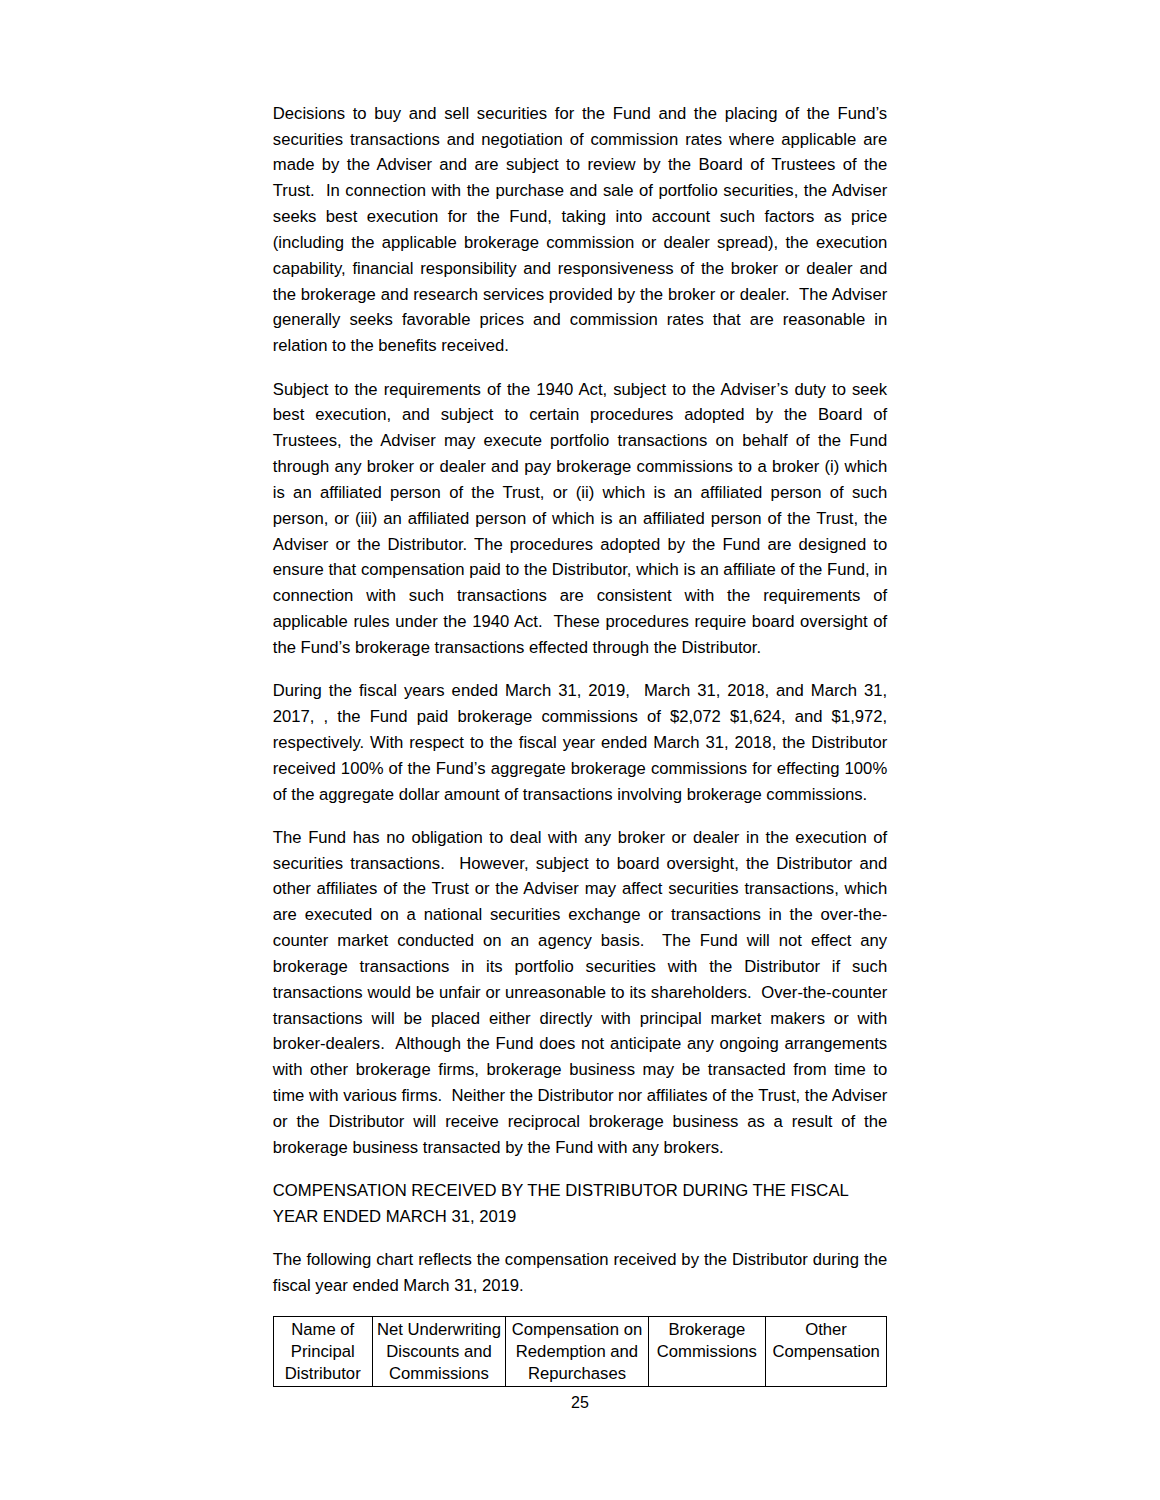Decisions to buy and sell securities for the Fund and the placing of the Fund’s securities transactions and negotiation of commission rates where applicable are made by the Adviser and are subject to review by the Board of Trustees of the Trust. In connection with the purchase and sale of portfolio securities, the Adviser seeks best execution for the Fund, taking into account such factors as price (including the applicable brokerage commission or dealer spread), the execution capability, financial responsibility and responsiveness of the broker or dealer and the brokerage and research services provided by the broker or dealer. The Adviser generally seeks favorable prices and commission rates that are reasonable in relation to the benefits received.
Subject to the requirements of the 1940 Act, subject to the Adviser’s duty to seek best execution, and subject to certain procedures adopted by the Board of Trustees, the Adviser may execute portfolio transactions on behalf of the Fund through any broker or dealer and pay brokerage commissions to a broker (i) which is an affiliated person of the Trust, or (ii) which is an affiliated person of such person, or (iii) an affiliated person of which is an affiliated person of the Trust, the Adviser or the Distributor. The procedures adopted by the Fund are designed to ensure that compensation paid to the Distributor, which is an affiliate of the Fund, in connection with such transactions are consistent with the requirements of applicable rules under the 1940 Act. These procedures require board oversight of the Fund’s brokerage transactions effected through the Distributor.
During the fiscal years ended March 31, 2019, March 31, 2018, and March 31, 2017, , the Fund paid brokerage commissions of $2,072 $1,624, and $1,972, respectively. With respect to the fiscal year ended March 31, 2018, the Distributor received 100% of the Fund’s aggregate brokerage commissions for effecting 100% of the aggregate dollar amount of transactions involving brokerage commissions.
The Fund has no obligation to deal with any broker or dealer in the execution of securities transactions. However, subject to board oversight, the Distributor and other affiliates of the Trust or the Adviser may affect securities transactions, which are executed on a national securities exchange or transactions in the over-the-counter market conducted on an agency basis. The Fund will not effect any brokerage transactions in its portfolio securities with the Distributor if such transactions would be unfair or unreasonable to its shareholders. Over-the-counter transactions will be placed either directly with principal market makers or with broker-dealers. Although the Fund does not anticipate any ongoing arrangements with other brokerage firms, brokerage business may be transacted from time to time with various firms. Neither the Distributor nor affiliates of the Trust, the Adviser or the Distributor will receive reciprocal brokerage business as a result of the brokerage business transacted by the Fund with any brokers.
COMPENSATION RECEIVED BY THE DISTRIBUTOR DURING THE FISCAL YEAR ENDED MARCH 31, 2019
The following chart reflects the compensation received by the Distributor during the fiscal year ended March 31, 2019.
| Name of Principal Distributor | Net Underwriting Discounts and Commissions | Compensation on Redemption and Repurchases | Brokerage Commissions | Other Compensation |
| --- | --- | --- | --- | --- |
25